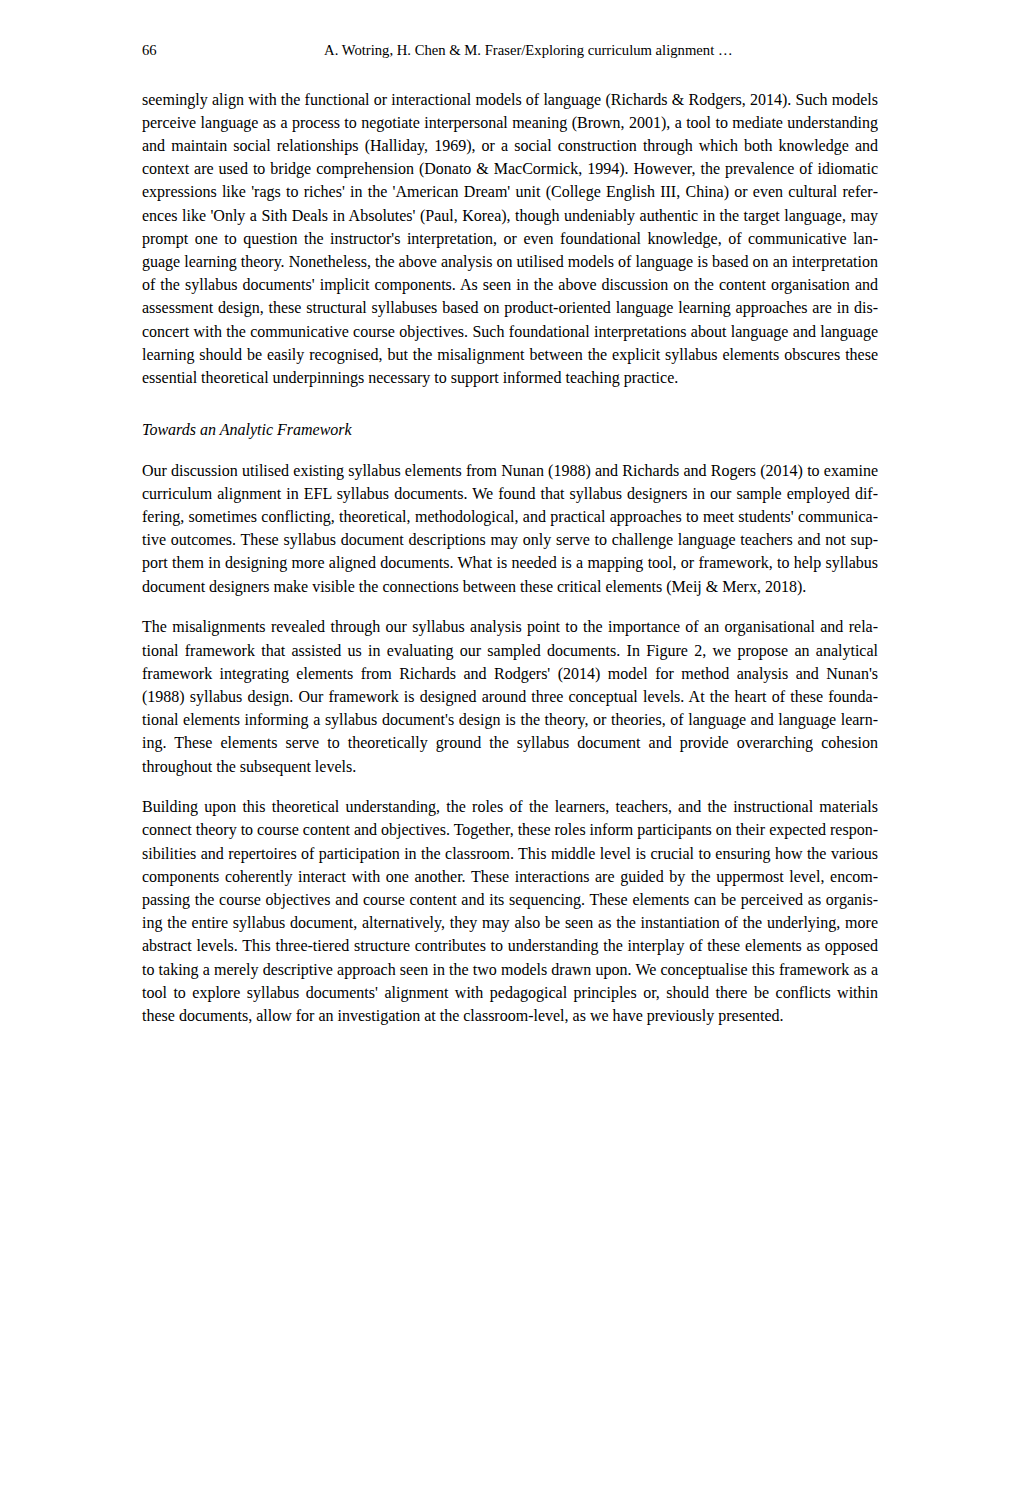66 A. Wotring, H. Chen & M. Fraser/Exploring curriculum alignment …
seemingly align with the functional or interactional models of language (Richards & Rodgers, 2014). Such models perceive language as a process to negotiate interpersonal meaning (Brown, 2001), a tool to mediate understanding and maintain social relationships (Halliday, 1969), or a social construction through which both knowledge and context are used to bridge comprehension (Donato & MacCormick, 1994). However, the prevalence of idiomatic expressions like 'rags to riches' in the 'American Dream' unit (College English III, China) or even cultural references like 'Only a Sith Deals in Absolutes' (Paul, Korea), though undeniably authentic in the target language, may prompt one to question the instructor's interpretation, or even foundational knowledge, of communicative language learning theory. Nonetheless, the above analysis on utilised models of language is based on an interpretation of the syllabus documents' implicit components. As seen in the above discussion on the content organisation and assessment design, these structural syllabuses based on product-oriented language learning approaches are in disconcert with the communicative course objectives. Such foundational interpretations about language and language learning should be easily recognised, but the misalignment between the explicit syllabus elements obscures these essential theoretical underpinnings necessary to support informed teaching practice.
Towards an Analytic Framework
Our discussion utilised existing syllabus elements from Nunan (1988) and Richards and Rogers (2014) to examine curriculum alignment in EFL syllabus documents. We found that syllabus designers in our sample employed differing, sometimes conflicting, theoretical, methodological, and practical approaches to meet students' communicative outcomes. These syllabus document descriptions may only serve to challenge language teachers and not support them in designing more aligned documents. What is needed is a mapping tool, or framework, to help syllabus document designers make visible the connections between these critical elements (Meij & Merx, 2018).
The misalignments revealed through our syllabus analysis point to the importance of an organisational and relational framework that assisted us in evaluating our sampled documents. In Figure 2, we propose an analytical framework integrating elements from Richards and Rodgers' (2014) model for method analysis and Nunan's (1988) syllabus design. Our framework is designed around three conceptual levels. At the heart of these foundational elements informing a syllabus document's design is the theory, or theories, of language and language learning. These elements serve to theoretically ground the syllabus document and provide overarching cohesion throughout the subsequent levels.
Building upon this theoretical understanding, the roles of the learners, teachers, and the instructional materials connect theory to course content and objectives. Together, these roles inform participants on their expected responsibilities and repertoires of participation in the classroom. This middle level is crucial to ensuring how the various components coherently interact with one another. These interactions are guided by the uppermost level, encompassing the course objectives and course content and its sequencing. These elements can be perceived as organising the entire syllabus document, alternatively, they may also be seen as the instantiation of the underlying, more abstract levels. This three-tiered structure contributes to understanding the interplay of these elements as opposed to taking a merely descriptive approach seen in the two models drawn upon. We conceptualise this framework as a tool to explore syllabus documents' alignment with pedagogical principles or, should there be conflicts within these documents, allow for an investigation at the classroom-level, as we have previously presented.